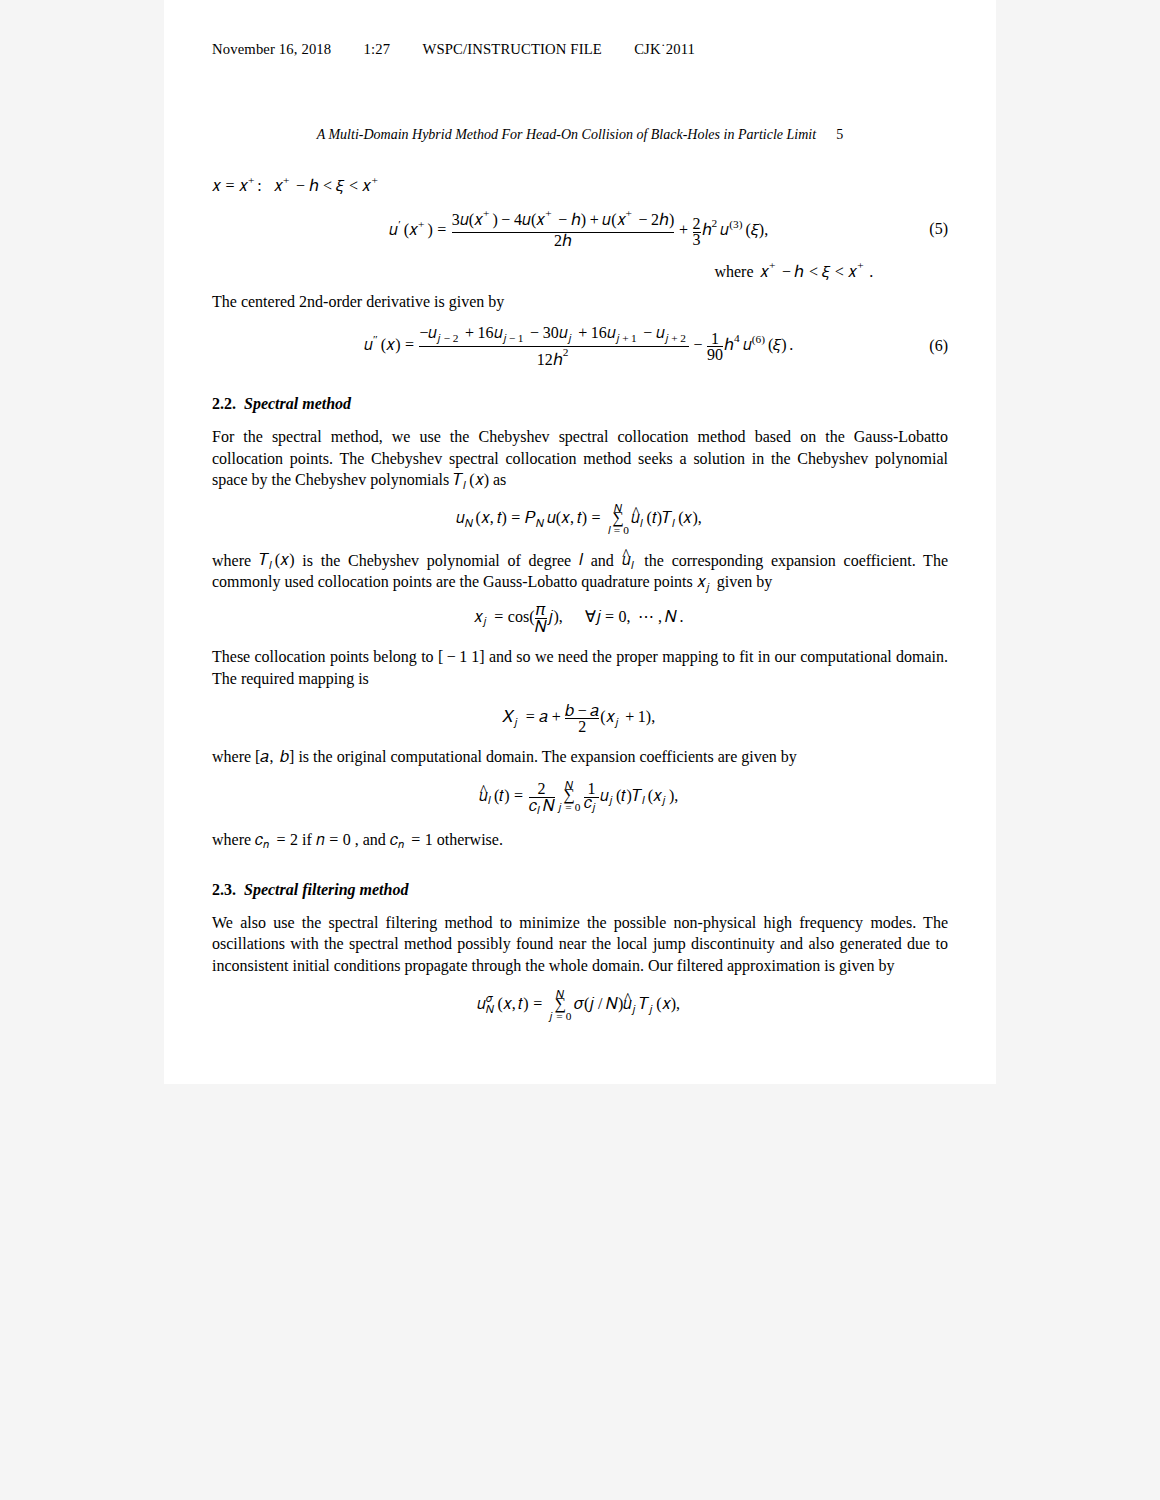November 16, 2018 1:27 WSPC/INSTRUCTION FILE CJK˙2011
A Multi-Domain Hybrid Method For Head-On Collision of Black-Holes in Particle Limit 5
x=x+: x+−h<ξ<x+
u′ (x+) = 3u(x+) − 4u(x+−h) + u(x+−2h) 2h + 23 h2 u(3) (ξ) , (5)
where x+−h<ξ<x+.
The centered 2nd-order derivative is given by
u″(x) = −uj−2 +16uj−1 −30uj +16uj+1 −uj+2 12h2 − 190 h4 u(6) (ξ). (6)
2.2. Spectral method
For the spectral method, we use the Chebyshev spectral collocation method based on the Gauss-Lobatto collocation points. The Chebyshev spectral collocation method seeks a solution in the Chebyshev polynomial space by the Chebyshev polynomials Tl(x) as
uN(x,t) = PNu(x,t) = ∑ l=0 N u^l (t) Tl(x),
where Tl(x) is the Chebyshev polynomial of degree l and u^l the corresponding expansion coefficient. The commonly used collocation points are the Gauss-Lobatto quadrature points xj given by
xj = cos( πN j), ∀j=0,⋯,N.
These collocation points belong to [−11] and so we need the proper mapping to fit in our computational domain. The required mapping is
Xj = a+ b−a 2 (xj+1),
where [a,b] is the original computational domain. The expansion coefficients are given by
u^l (t) = 2 clN ∑ j=0 N 1 cj uj (t) Tl (xj),
where cn=2 if n=0 , and cn=1 otherwise.
2.3. Spectral filtering method
We also use the spectral filtering method to minimize the possible non-physical high frequency modes. The oscillations with the spectral method possibly found near the local jump discontinuity and also generated due to inconsistent initial conditions propagate through the whole domain. Our filtered approximation is given by
uNσ (x,t) = ∑ j=0 N σ(j/N) u^j Tj(x),